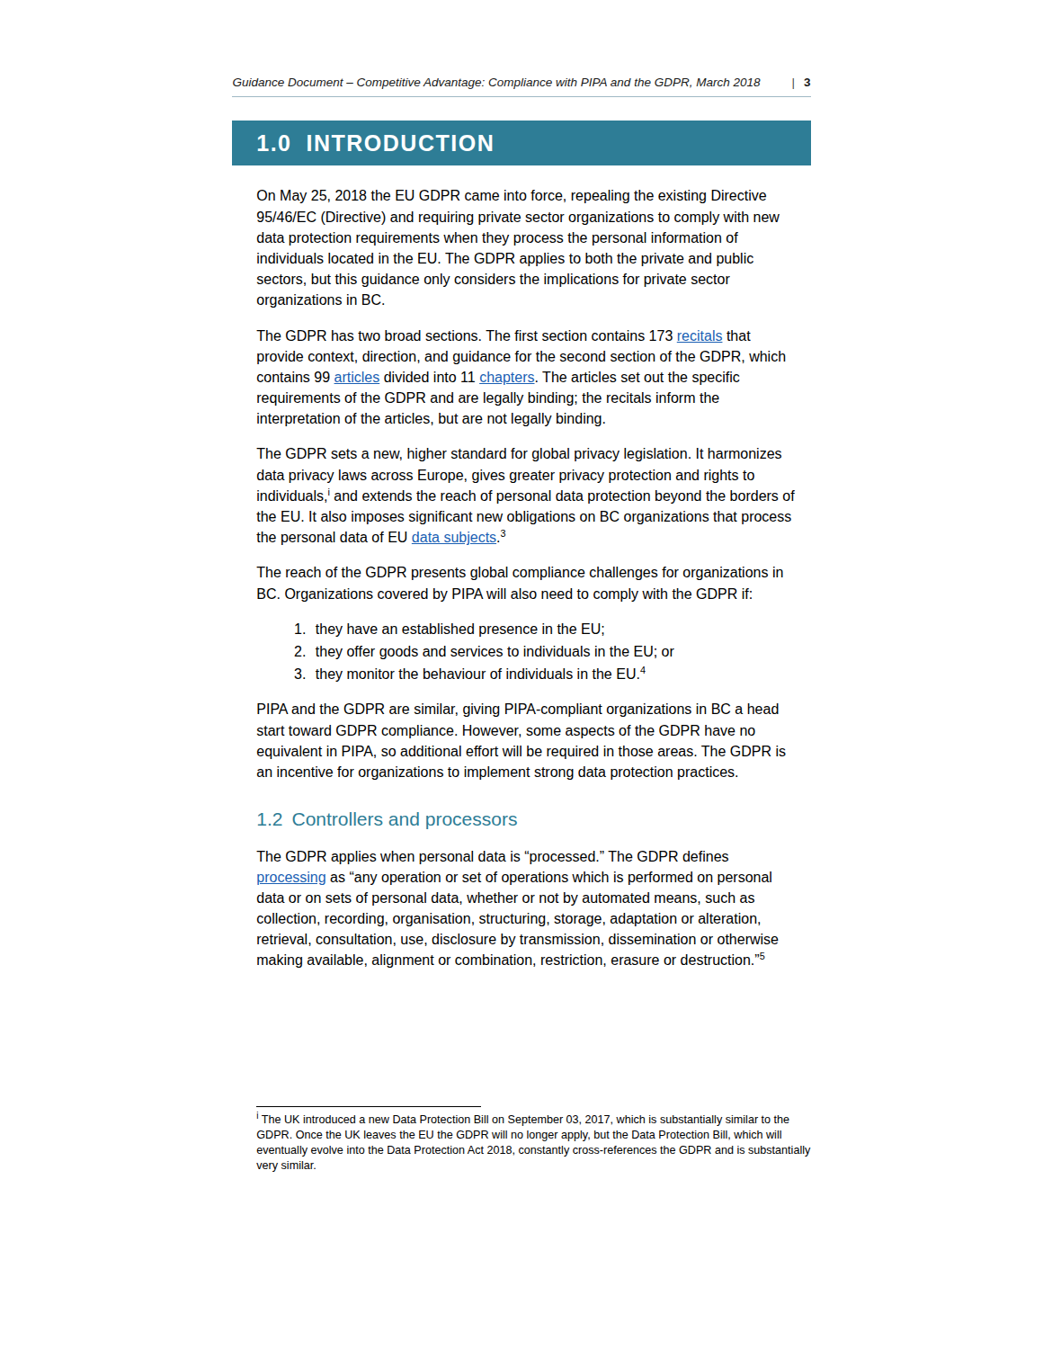Guidance Document – Competitive Advantage: Compliance with PIPA and the GDPR, March 2018
|3
1.0 INTRODUCTION
On May 25, 2018 the EU GDPR came into force, repealing the existing Directive 95/46/EC (Directive) and requiring private sector organizations to comply with new data protection requirements when they process the personal information of individuals located in the EU. The GDPR applies to both the private and public sectors, but this guidance only considers the implications for private sector organizations in BC.
The GDPR has two broad sections. The first section contains 173 recitals that provide context, direction, and guidance for the second section of the GDPR, which contains 99 articles divided into 11 chapters. The articles set out the specific requirements of the GDPR and are legally binding; the recitals inform the interpretation of the articles, but are not legally binding.
The GDPR sets a new, higher standard for global privacy legislation. It harmonizes data privacy laws across Europe, gives greater privacy protection and rights to individuals,i and extends the reach of personal data protection beyond the borders of the EU. It also imposes significant new obligations on BC organizations that process the personal data of EU data subjects.3
The reach of the GDPR presents global compliance challenges for organizations in BC. Organizations covered by PIPA will also need to comply with the GDPR if:
they have an established presence in the EU;
they offer goods and services to individuals in the EU; or
they monitor the behaviour of individuals in the EU.4
PIPA and the GDPR are similar, giving PIPA-compliant organizations in BC a head start toward GDPR compliance. However, some aspects of the GDPR have no equivalent in PIPA, so additional effort will be required in those areas. The GDPR is an incentive for organizations to implement strong data protection practices.
1.2 Controllers and processors
The GDPR applies when personal data is “processed.” The GDPR defines processing as “any operation or set of operations which is performed on personal data or on sets of personal data, whether or not by automated means, such as collection, recording, organisation, structuring, storage, adaptation or alteration, retrieval, consultation, use, disclosure by transmission, dissemination or otherwise making available, alignment or combination, restriction, erasure or destruction.”5
i The UK introduced a new Data Protection Bill on September 03, 2017, which is substantially similar to the GDPR. Once the UK leaves the EU the GDPR will no longer apply, but the Data Protection Bill, which will eventually evolve into the Data Protection Act 2018, constantly cross-references the GDPR and is substantially very similar.